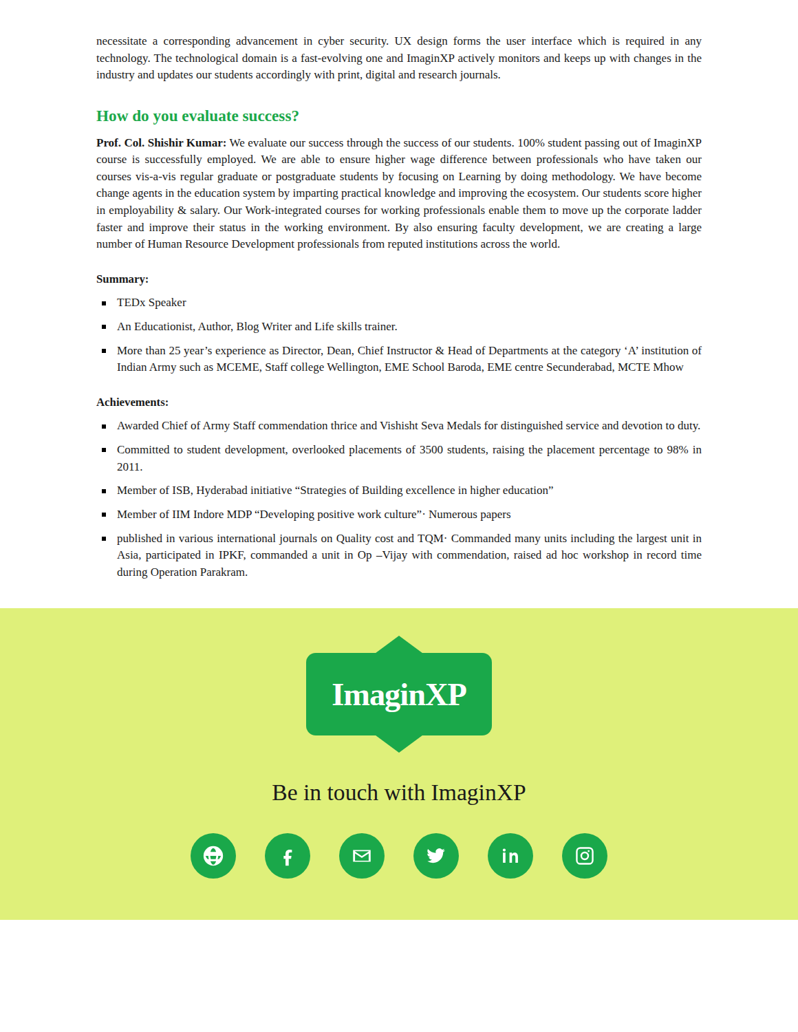necessitate a corresponding advancement in cyber security. UX design forms the user interface which is required in any technology. The technological domain is a fast-evolving one and ImaginXP actively monitors and keeps up with changes in the industry and updates our students accordingly with print, digital and research journals.
How do you evaluate success?
Prof. Col. Shishir Kumar: We evaluate our success through the success of our students. 100% student passing out of ImaginXP course is successfully employed. We are able to ensure higher wage difference between professionals who have taken our courses vis-a-vis regular graduate or postgraduate students by focusing on Learning by doing methodology. We have become change agents in the education system by imparting practical knowledge and improving the ecosystem. Our students score higher in employability & salary. Our Work-integrated courses for working professionals enable them to move up the corporate ladder faster and improve their status in the working environment. By also ensuring faculty development, we are creating a large number of Human Resource Development professionals from reputed institutions across the world.
Summary:
TEDx Speaker
An Educationist, Author, Blog Writer and Life skills trainer.
More than 25 year’s experience as Director, Dean, Chief Instructor & Head of Departments at the category ‘A’ institution of Indian Army such as MCEME, Staff college Wellington, EME School Baroda, EME centre Secunderabad, MCTE Mhow
Achievements:
Awarded Chief of Army Staff commendation thrice and Vishisht Seva Medals for distinguished service and devotion to duty.
Committed to student development, overlooked placements of 3500 students, raising the placement percentage to 98% in 2011.
Member of ISB, Hyderabad initiative “Strategies of Building excellence in higher education”
Member of IIM Indore MDP “Developing positive work culture”· Numerous papers
published in various international journals on Quality cost and TQM· Commanded many units including the largest unit in Asia, participated in IPKF, commanded a unit in Op –Vijay with commendation, raised ad hoc workshop in record time during Operation Parakram.
ImaginXP
Be in touch with ImaginXP